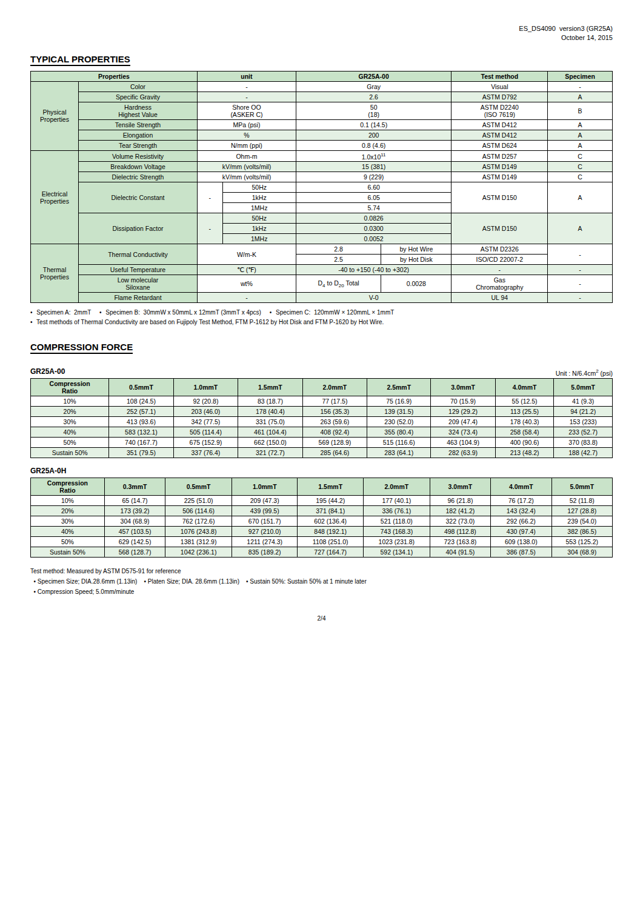ES_DS4090 version3 (GR25A)
October 14, 2015
TYPICAL PROPERTIES
| Properties | unit | GR25A-00 | Test method | Specimen |
| --- | --- | --- | --- | --- |
| Physical Properties | Color | - | Gray | Visual | - |
| Specific Gravity | - | 2.6 | ASTM D792 | A |
| Hardness Highest Value | Shore OO (ASKER C) | 50 (18) | ASTM D2240 (ISO 7619) | B |
| Tensile Strength | MPa (psi) | 0.1 (14.5) | ASTM D412 | A |
| Elongation | % | 200 | ASTM D412 | A |
| Tear Strength | N/mm (ppi) | 0.8 (4.6) | ASTM D624 | A |
| Electrical Properties | Volume Resistivity | Ohm-m | 1.0x10 11 | ASTM D257 | C |
| Breakdown Voltage | kV/mm (volts/mil) | 15 (381) | ASTM D149 | C |
| Dielectric Strength | kV/mm (volts/mil) | 9 (229) | ASTM D149 | C |
| Dielectric Constant | - | 50Hz | 6.60 | ASTM D150 | A |
| 1kHz | 6.05 |
| 1MHz | 5.74 |
| Dissipation Factor | - | 50Hz | 0.0826 | ASTM D150 | A |
| 1kHz | 0.0300 |
| 1MHz | 0.0052 |
| Thermal Properties | Thermal Conductivity | W/m-K | 2.8 | by Hot Wire | ASTM D2326 | - |
| 2.5 | by Hot Disk | ISO/CD 22007-2 |
| Useful Temperature | ℃ (℉) | -40 to +150 (-40 to +302) | - | - |
| Low molecular Siloxane | wt% | D 4 to D 20 Total | 0.0028 | Gas Chromatography | - |
| Flame Retardant | - | V-0 | UL 94 | - |
• Specimen A: 2mmT • Specimen B: 30mmW x 50mmL x 12mmT (3mmT x 4pcs) • Specimen C: 120mmW × 120mmL × 1mmT
• Test methods of Thermal Conductivity are based on Fujipoly Test Method, FTM P-1612 by Hot Disk and FTM P-1620 by Hot Wire.
COMPRESSION FORCE
GR25A-00 Unit : N/6.4cm2 (psi)
| Compression Ratio | 0.5mmT | 1.0mmT | 1.5mmT | 2.0mmT | 2.5mmT | 3.0mmT | 4.0mmT | 5.0mmT |
| --- | --- | --- | --- | --- | --- | --- | --- | --- |
| 10% | 108 (24.5) | 92 (20.8) | 83 (18.7) | 77 (17.5) | 75 (16.9) | 70 (15.9) | 55 (12.5) | 41 (9.3) |
| 20% | 252 (57.1) | 203 (46.0) | 178 (40.4) | 156 (35.3) | 139 (31.5) | 129 (29.2) | 113 (25.5) | 94 (21.2) |
| 30% | 413 (93.6) | 342 (77.5) | 331 (75.0) | 263 (59.6) | 230 (52.0) | 209 (47.4) | 178 (40.3) | 153 (233) |
| 40% | 583 (132.1) | 505 (114.4) | 461 (104.4) | 408 (92.4) | 355 (80.4) | 324 (73.4) | 258 (58.4) | 233 (52.7) |
| 50% | 740 (167.7) | 675 (152.9) | 662 (150.0) | 569 (128.9) | 515 (116.6) | 463 (104.9) | 400 (90.6) | 370 (83.8) |
| Sustain 50% | 351 (79.5) | 337 (76.4) | 321 (72.7) | 285 (64.6) | 283 (64.1) | 282 (63.9) | 213 (48.2) | 188 (42.7) |
GR25A-0H
| Compression Ratio | 0.3mmT | 0.5mmT | 1.0mmT | 1.5mmT | 2.0mmT | 3.0mmT | 4.0mmT | 5.0mmT |
| --- | --- | --- | --- | --- | --- | --- | --- | --- |
| 10% | 65 (14.7) | 225 (51.0) | 209 (47.3) | 195 (44.2) | 177 (40.1) | 96 (21.8) | 76 (17.2) | 52 (11.8) |
| 20% | 173 (39.2) | 506 (114.6) | 439 (99.5) | 371 (84.1) | 336 (76.1) | 182 (41.2) | 143 (32.4) | 127 (28.8) |
| 30% | 304 (68.9) | 762 (172.6) | 670 (151.7) | 602 (136.4) | 521 (118.0) | 322 (73.0) | 292 (66.2) | 239 (54.0) |
| 40% | 457 (103.5) | 1076 (243.8) | 927 (210.0) | 848 (192.1) | 743 (168.3) | 498 (112.8) | 430 (97.4) | 382 (86.5) |
| 50% | 629 (142.5) | 1381 (312.9) | 1211 (274.3) | 1108 (251.0) | 1023 (231.8) | 723 (163.8) | 609 (138.0) | 553 (125.2) |
| Sustain 50% | 568 (128.7) | 1042 (236.1) | 835 (189.2) | 727 (164.7) | 592 (134.1) | 404 (91.5) | 386 (87.5) | 304 (68.9) |
Test method: Measured by ASTM D575-91 for reference
• Specimen Size; DIA.28.6mm (1.13in) • Platen Size; DIA. 28.6mm (1.13in) • Sustain 50%: Sustain 50% at 1 minute later
• Compression Speed; 5.0mm/minute
2/4